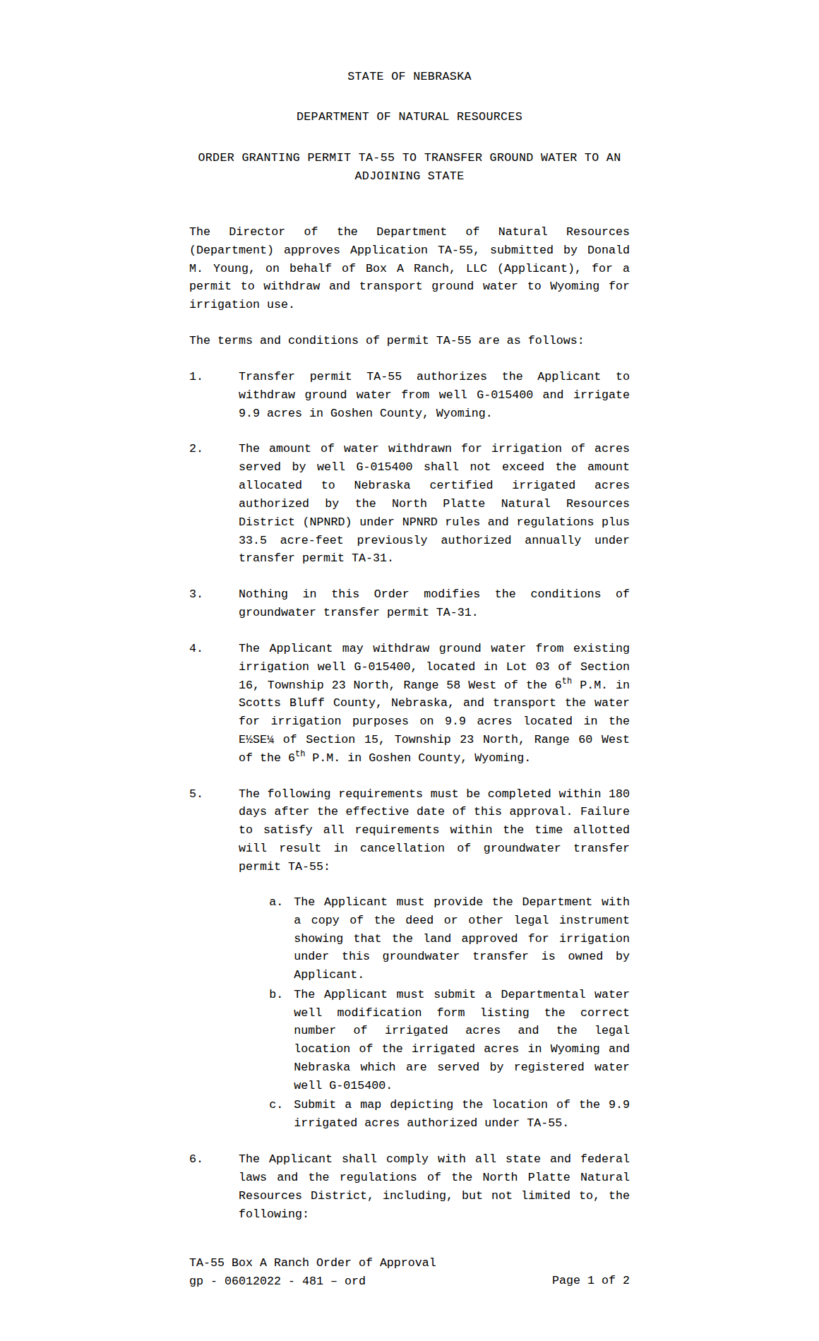STATE OF NEBRASKA
DEPARTMENT OF NATURAL RESOURCES
ORDER GRANTING PERMIT TA-55 TO TRANSFER GROUND WATER TO AN ADJOINING STATE
The Director of the Department of Natural Resources (Department) approves Application TA-55, submitted by Donald M. Young, on behalf of Box A Ranch, LLC (Applicant), for a permit to withdraw and transport ground water to Wyoming for irrigation use.
The terms and conditions of permit TA-55 are as follows:
1. Transfer permit TA-55 authorizes the Applicant to withdraw ground water from well G-015400 and irrigate 9.9 acres in Goshen County, Wyoming.
2. The amount of water withdrawn for irrigation of acres served by well G-015400 shall not exceed the amount allocated to Nebraska certified irrigated acres authorized by the North Platte Natural Resources District (NPNRD) under NPNRD rules and regulations plus 33.5 acre-feet previously authorized annually under transfer permit TA-31.
3. Nothing in this Order modifies the conditions of groundwater transfer permit TA-31.
4. The Applicant may withdraw ground water from existing irrigation well G-015400, located in Lot 03 of Section 16, Township 23 North, Range 58 West of the 6th P.M. in Scotts Bluff County, Nebraska, and transport the water for irrigation purposes on 9.9 acres located in the E½SE¼ of Section 15, Township 23 North, Range 60 West of the 6th P.M. in Goshen County, Wyoming.
5. The following requirements must be completed within 180 days after the effective date of this approval. Failure to satisfy all requirements within the time allotted will result in cancellation of groundwater transfer permit TA-55:
a. The Applicant must provide the Department with a copy of the deed or other legal instrument showing that the land approved for irrigation under this groundwater transfer is owned by Applicant.
b. The Applicant must submit a Departmental water well modification form listing the correct number of irrigated acres and the legal location of the irrigated acres in Wyoming and Nebraska which are served by registered water well G-015400.
c. Submit a map depicting the location of the 9.9 irrigated acres authorized under TA-55.
6. The Applicant shall comply with all state and federal laws and the regulations of the North Platte Natural Resources District, including, but not limited to, the following:
TA-55 Box A Ranch Order of Approval gp - 06012022 - 481 – ord
Page 1 of 2